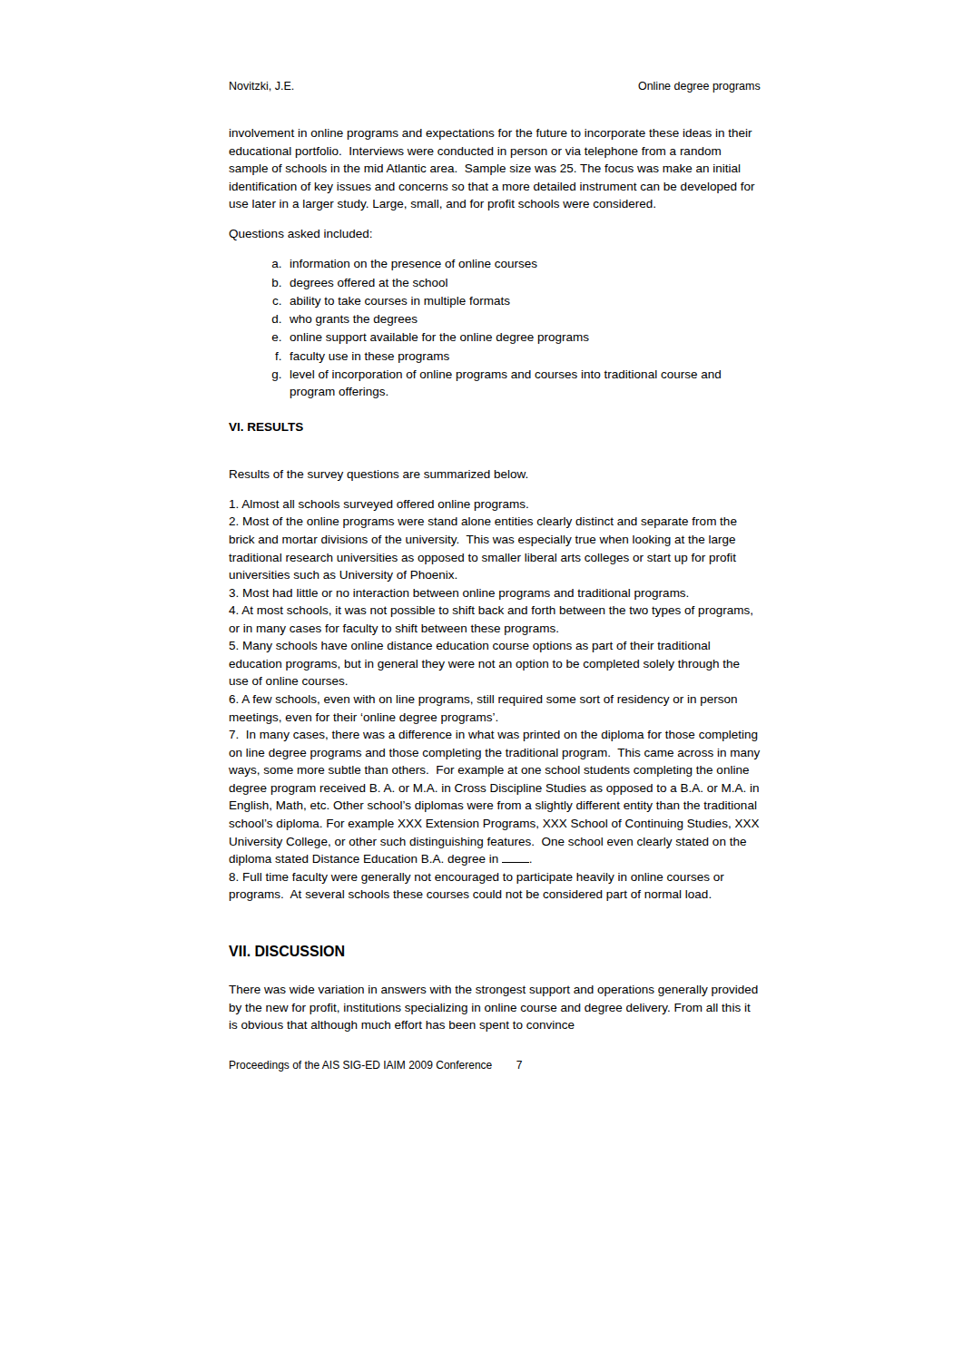Novitzki, J.E. Online degree programs
involvement in online programs and expectations for the future to incorporate these ideas in their educational portfolio. Interviews were conducted in person or via telephone from a random sample of schools in the mid Atlantic area. Sample size was 25. The focus was make an initial identification of key issues and concerns so that a more detailed instrument can be developed for use later in a larger study. Large, small, and for profit schools were considered.
Questions asked included:
information on the presence of online courses
degrees offered at the school
ability to take courses in multiple formats
who grants the degrees
online support available for the online degree programs
faculty use in these programs
level of incorporation of online programs and courses into traditional course and program offerings.
VI. RESULTS
Results of the survey questions are summarized below.
1. Almost all schools surveyed offered online programs.
2. Most of the online programs were stand alone entities clearly distinct and separate from the brick and mortar divisions of the university. This was especially true when looking at the large traditional research universities as opposed to smaller liberal arts colleges or start up for profit universities such as University of Phoenix.
3. Most had little or no interaction between online programs and traditional programs.
4. At most schools, it was not possible to shift back and forth between the two types of programs, or in many cases for faculty to shift between these programs.
5. Many schools have online distance education course options as part of their traditional education programs, but in general they were not an option to be completed solely through the use of online courses.
6. A few schools, even with on line programs, still required some sort of residency or in person meetings, even for their ‘online degree programs’.
7. In many cases, there was a difference in what was printed on the diploma for those completing on line degree programs and those completing the traditional program. This came across in many ways, some more subtle than others. For example at one school students completing the online degree program received B. A. or M.A. in Cross Discipline Studies as opposed to a B.A. or M.A. in English, Math, etc. Other school’s diplomas were from a slightly different entity than the traditional school’s diploma. For example XXX Extension Programs, XXX School of Continuing Studies, XXX University College, or other such distinguishing features. One school even clearly stated on the diploma stated Distance Education B.A. degree in .
8. Full time faculty were generally not encouraged to participate heavily in online courses or programs. At several schools these courses could not be considered part of normal load.
VII. DISCUSSION
There was wide variation in answers with the strongest support and operations generally provided by the new for profit, institutions specializing in online course and degree delivery. From all this it is obvious that although much effort has been spent to convince
Proceedings of the AIS SIG-ED IAIM 2009 Conference 7